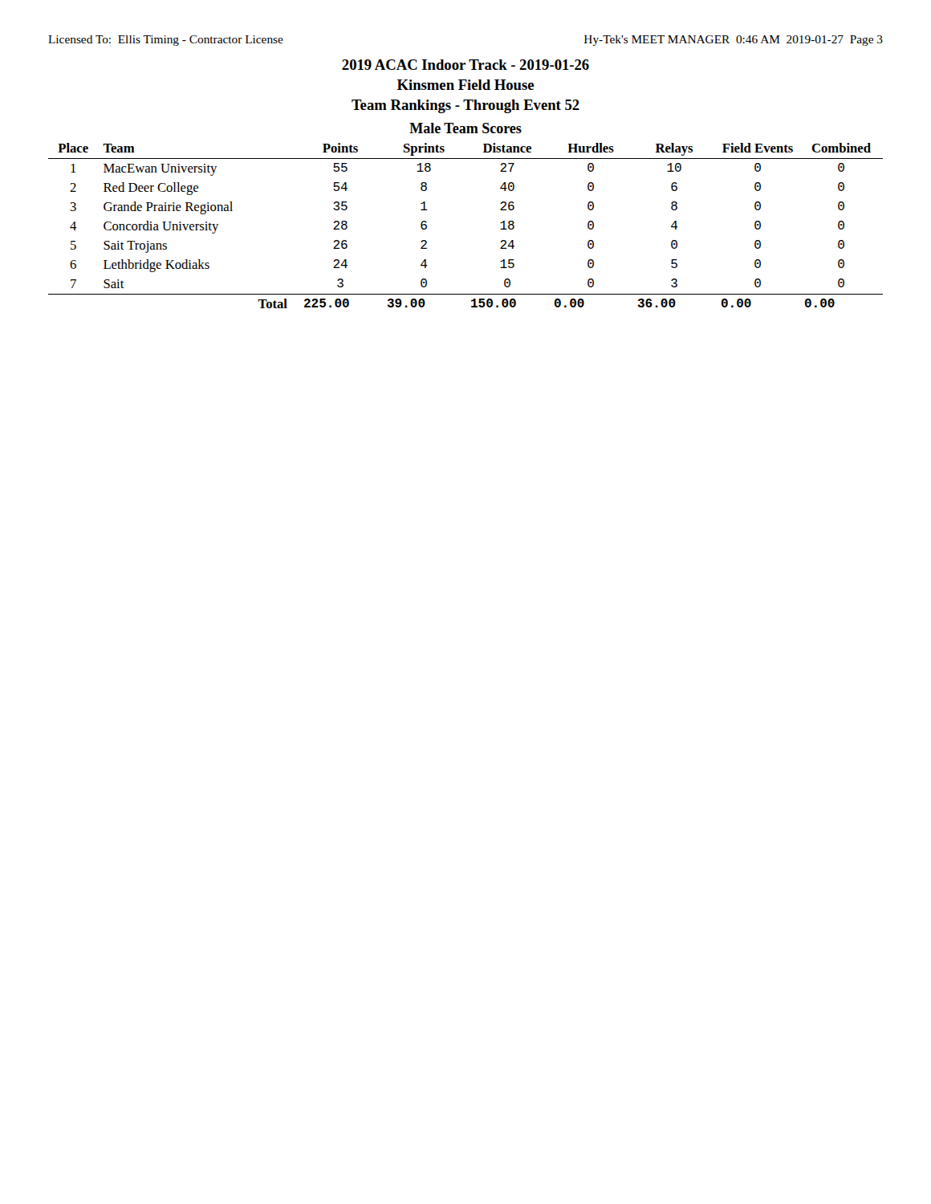Licensed To: Ellis Timing - Contractor License Hy-Tek's MEET MANAGER 0:46 AM 2019-01-27 Page 3
2019 ACAC Indoor Track - 2019-01-26
Kinsmen Field House
Team Rankings - Through Event 52
Male Team Scores
| Place | Team | Points | Sprints | Distance | Hurdles | Relays | Field Events | Combined |
| --- | --- | --- | --- | --- | --- | --- | --- | --- |
| 1 | MacEwan University | 55 | 18 | 27 | 0 | 10 | 0 | 0 |
| 2 | Red Deer College | 54 | 8 | 40 | 0 | 6 | 0 | 0 |
| 3 | Grande Prairie Regional | 35 | 1 | 26 | 0 | 8 | 0 | 0 |
| 4 | Concordia University | 28 | 6 | 18 | 0 | 4 | 0 | 0 |
| 5 | Sait Trojans | 26 | 2 | 24 | 0 | 0 | 0 | 0 |
| 6 | Lethbridge Kodiaks | 24 | 4 | 15 | 0 | 5 | 0 | 0 |
| 7 | Sait | 3 | 0 | 0 | 0 | 3 | 0 | 0 |
| | Total | 225.00 | 39.00 | 150.00 | 0.00 | 36.00 | 0.00 | 0.00 |